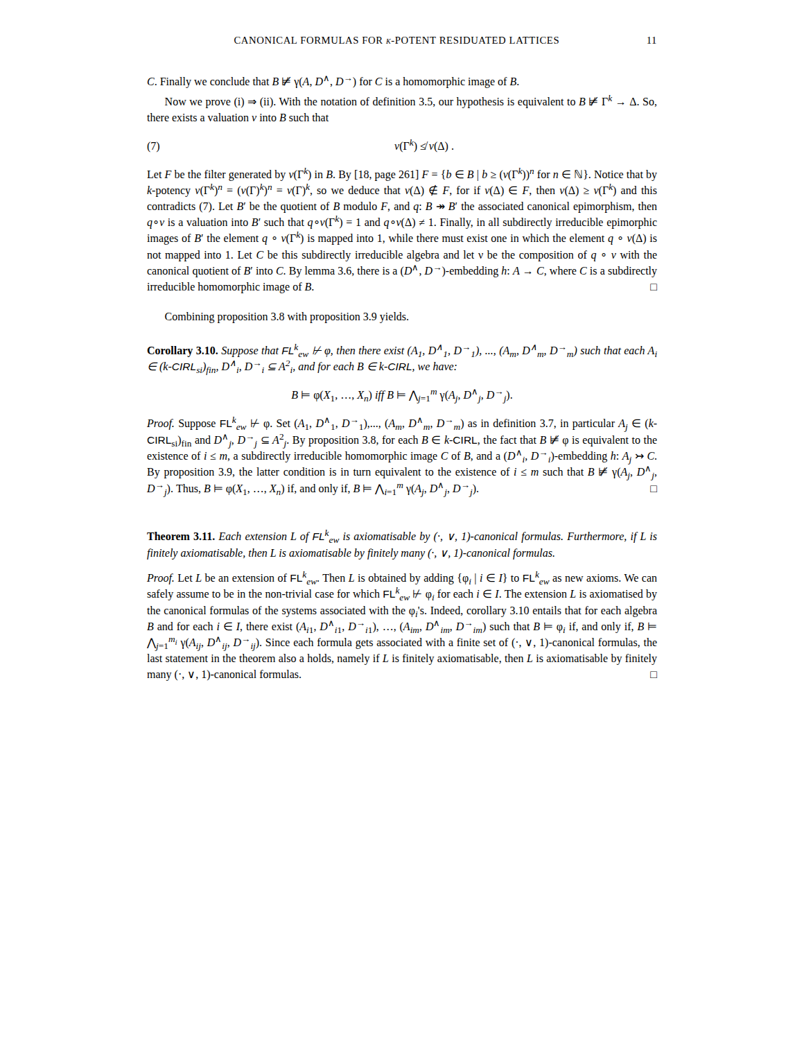CANONICAL FORMULAS FOR k-POTENT RESIDUATED LATTICES 11
C. Finally we conclude that B ⊭̸ γ(A, D∧, D→) for C is a homomorphic image of B.
Now we prove (i) ⇒ (ii). With the notation of definition 3.5, our hypothesis is equivalent to B ⊭̸ Γk → Δ. So, there exists a valuation v into B such that
(7) v(Γk) ≰ v(Δ) .
Let F be the filter generated by v(Γk) in B. By [18, page 261] F = {b ∈ B | b ≥ (v(Γk))n for n ∈ ℕ}. Notice that by k-potency v(Γk)n = (v(Γ)k)n = v(Γ)k, so we deduce that v(Δ) ∉ F, for if v(Δ) ∈ F, then v(Δ) ≥ v(Γk) and this contradicts (7). Let B′ be the quotient of B modulo F, and q: B ↠ B′ the associated canonical epimorphism, then q∘v is a valuation into B′ such that q∘v(Γk) = 1 and q∘v(Δ) ≠ 1. Finally, in all subdirectly irreducible epimorphic images of B′ the element q ∘ v(Γk) is mapped into 1, while there must exist one in which the element q ∘ v(Δ) is not mapped into 1. Let C be this subdirectly irreducible algebra and let ν be the composition of q ∘ v with the canonical quotient of B′ into C. By lemma 3.6, there is a (D∧, D→)-embedding h: A → C, where C is a subdirectly irreducible homomorphic image of B. □
Combining proposition 3.8 with proposition 3.9 yields.
Corollary 3.10. Suppose that FLkew ⊬ φ, then there exist (A1, D∧1, D→1), ..., (Am, D∧m, D→m) such that each Ai ∈ (k-CIRLsi)fin, D∧i, D→i ⊆ A2i, and for each B ∈ k-CIRL, we have:
B ⊨ φ(X1, …, Xn) iff B ⊨ ⋀j=1m γ(Aj, D∧j, D→j).
Proof. Suppose FLkew ⊬ φ. Set (A1, D∧1, D→1),..., (Am, D∧m, D→m) as in definition 3.7, in particular Aj ∈ (k-CIRLsi)fin and D∧j, D→j ⊆ A2j. By proposition 3.8, for each B ∈ k-CIRL, the fact that B ⊭̸ φ is equivalent to the existence of i ≤ m, a subdirectly irreducible homomorphic image C of B, and a (D∧i, D→i)-embedding h: Aj ↣ C. By proposition 3.9, the latter condition is in turn equivalent to the existence of i ≤ m such that B ⊭̸ γ(Aj, D∧j, D→j). Thus, B ⊨ φ(X1, …, Xn) if, and only if, B ⊨ ⋀i=1m γ(Aj, D∧j, D→j). □
Theorem 3.11. Each extension L of FLkew is axiomatisable by (·, ∨, 1)-canonical formulas. Furthermore, if L is finitely axiomatisable, then L is axiomatisable by finitely many (·, ∨, 1)-canonical formulas.
Proof. Let L be an extension of FLkew. Then L is obtained by adding {φi | i ∈ I} to FLkew as new axioms. We can safely assume to be in the non-trivial case for which FLkew ⊬ φi for each i ∈ I. The extension L is axiomatised by the canonical formulas of the systems associated with the φi's. Indeed, corollary 3.10 entails that for each algebra B and for each i ∈ I, there exist (Ai1, D∧i1, D→i1), …, (Aim, D∧im, D→im) such that B ⊨ φi if, and only if, B ⊨ ⋀j=1mi γ(Aij, D∧ij, D→ij). Since each formula gets associated with a finite set of (·, ∨, 1)-canonical formulas, the last statement in the theorem also a holds, namely if L is finitely axiomatisable, then L is axiomatisable by finitely many (·, ∨, 1)-canonical formulas. □